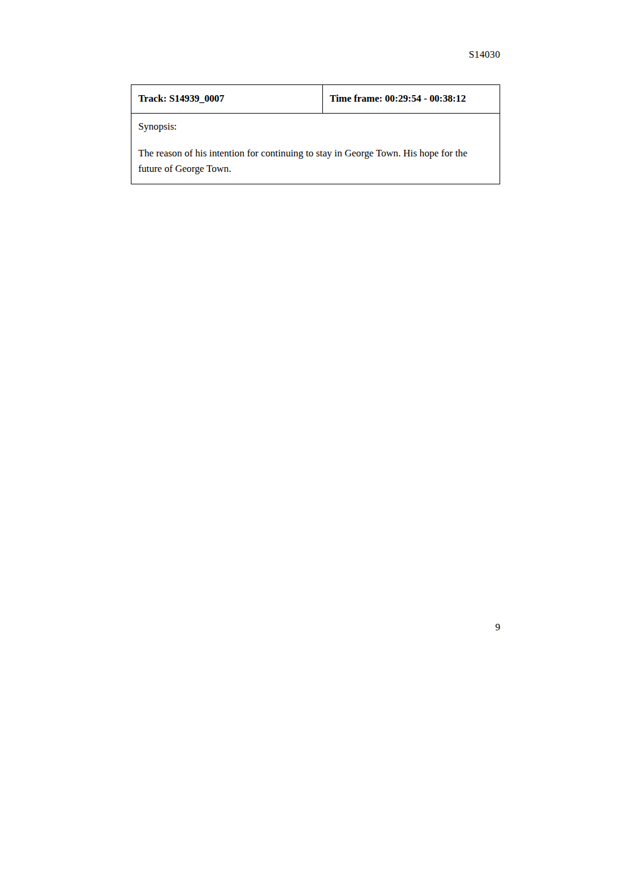S14030
| Track: S14939_0007 | Time frame: 00:29:54 - 00:38:12 |
| Synopsis: The reason of his intention for continuing to stay in George Town. His hope for the future of George Town. |
9